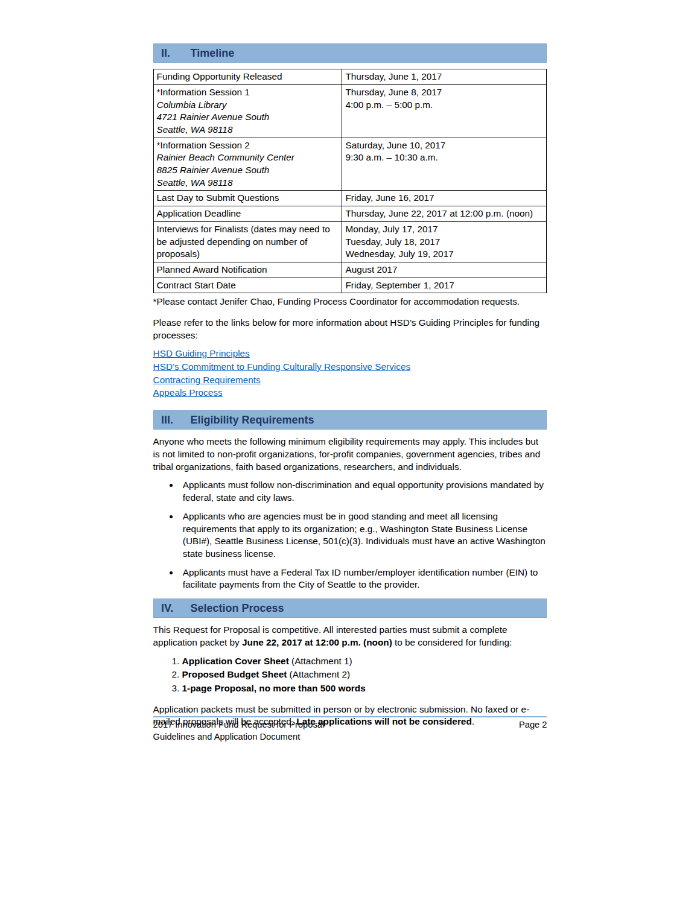II. Timeline
| Funding Opportunity Released | Thursday, June 1, 2017 |
| *Information Session 1 Columbia Library 4721 Rainier Avenue South Seattle, WA 98118 | Thursday, June 8, 2017 4:00 p.m. – 5:00 p.m. |
| *Information Session 2 Rainier Beach Community Center 8825 Rainier Avenue South Seattle, WA 98118 | Saturday, June 10, 2017 9:30 a.m. – 10:30 a.m. |
| Last Day to Submit Questions | Friday, June 16, 2017 |
| Application Deadline | Thursday, June 22, 2017 at 12:00 p.m. (noon) |
| Interviews for Finalists (dates may need to be adjusted depending on number of proposals) | Monday, July 17, 2017 Tuesday, July 18, 2017 Wednesday, July 19, 2017 |
| Planned Award Notification | August 2017 |
| Contract Start Date | Friday, September 1, 2017 |
*Please contact Jenifer Chao, Funding Process Coordinator for accommodation requests.
Please refer to the links below for more information about HSD’s Guiding Principles for funding processes:
HSD Guiding Principles HSD’s Commitment to Funding Culturally Responsive Services Contracting Requirements Appeals Process
III. Eligibility Requirements
Anyone who meets the following minimum eligibility requirements may apply. This includes but is not limited to non-profit organizations, for-profit companies, government agencies, tribes and tribal organizations, faith based organizations, researchers, and individuals.
Applicants must follow non-discrimination and equal opportunity provisions mandated by federal, state and city laws.
Applicants who are agencies must be in good standing and meet all licensing requirements that apply to its organization; e.g., Washington State Business License (UBI#), Seattle Business License, 501(c)(3). Individuals must have an active Washington state business license.
Applicants must have a Federal Tax ID number/employer identification number (EIN) to facilitate payments from the City of Seattle to the provider.
IV. Selection Process
This Request for Proposal is competitive. All interested parties must submit a complete application packet by June 22, 2017 at 12:00 p.m. (noon) to be considered for funding:
Application Cover Sheet (Attachment 1)
Proposed Budget Sheet (Attachment 2)
1-page Proposal, no more than 500 words
Application packets must be submitted in person or by electronic submission. No faxed or e-mailed proposals will be accepted. Late applications will not be considered.
2017 Innovation Fund Request for Proposal
Guidelines and Application Document
Page 2